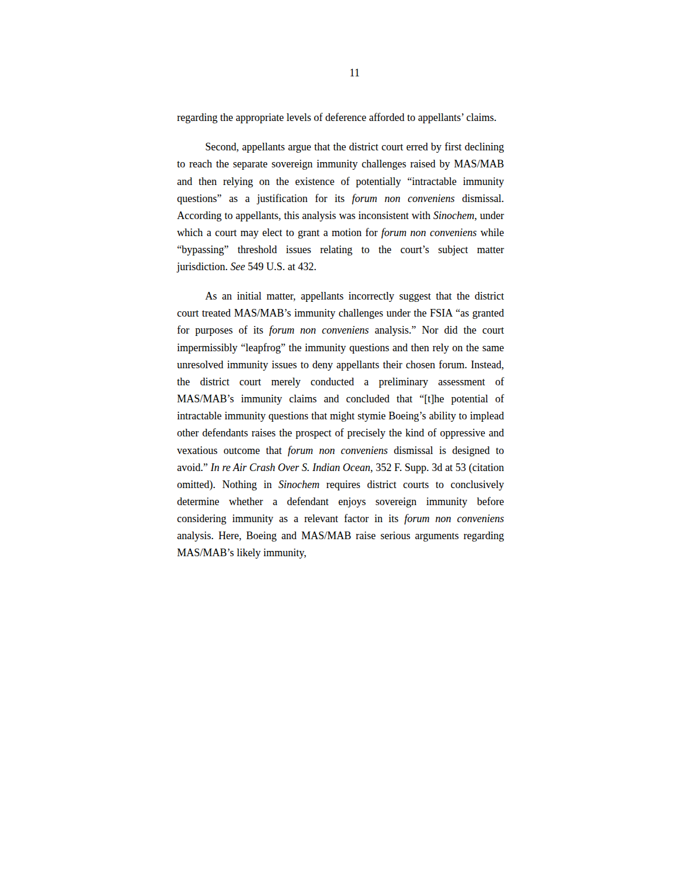11
regarding the appropriate levels of deference afforded to appellants’ claims.
Second, appellants argue that the district court erred by first declining to reach the separate sovereign immunity challenges raised by MAS/MAB and then relying on the existence of potentially “intractable immunity questions” as a justification for its forum non conveniens dismissal. According to appellants, this analysis was inconsistent with Sinochem, under which a court may elect to grant a motion for forum non conveniens while “bypassing” threshold issues relating to the court’s subject matter jurisdiction. See 549 U.S. at 432.
As an initial matter, appellants incorrectly suggest that the district court treated MAS/MAB’s immunity challenges under the FSIA “as granted for purposes of its forum non conveniens analysis.” Nor did the court impermissibly “leapfrog” the immunity questions and then rely on the same unresolved immunity issues to deny appellants their chosen forum. Instead, the district court merely conducted a preliminary assessment of MAS/MAB’s immunity claims and concluded that “[t]he potential of intractable immunity questions that might stymie Boeing’s ability to implead other defendants raises the prospect of precisely the kind of oppressive and vexatious outcome that forum non conveniens dismissal is designed to avoid.” In re Air Crash Over S. Indian Ocean, 352 F. Supp. 3d at 53 (citation omitted). Nothing in Sinochem requires district courts to conclusively determine whether a defendant enjoys sovereign immunity before considering immunity as a relevant factor in its forum non conveniens analysis. Here, Boeing and MAS/MAB raise serious arguments regarding MAS/MAB’s likely immunity,